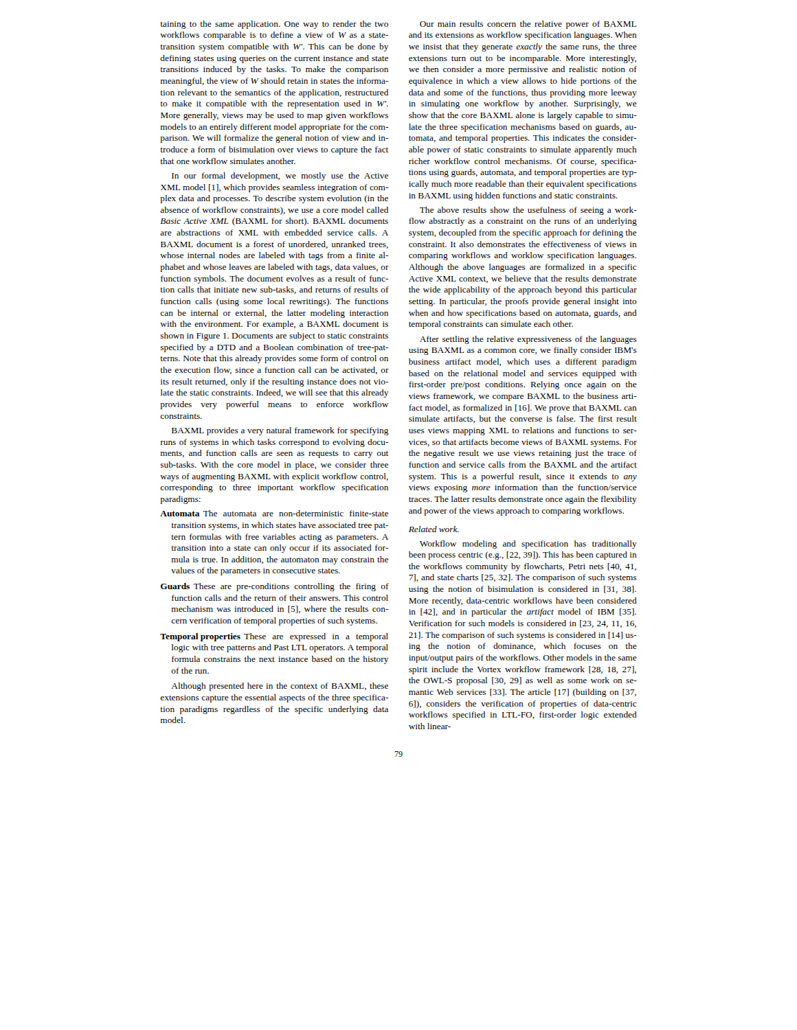taining to the same application. One way to render the two workflows comparable is to define a view of W as a state-transition system compatible with W′. This can be done by defining states using queries on the current instance and state transitions induced by the tasks. To make the comparison meaningful, the view of W should retain in states the information relevant to the semantics of the application, restructured to make it compatible with the representation used in W′. More generally, views may be used to map given workflows models to an entirely different model appropriate for the comparison. We will formalize the general notion of view and introduce a form of bisimulation over views to capture the fact that one workflow simulates another.
In our formal development, we mostly use the Active XML model [1], which provides seamless integration of complex data and processes. To describe system evolution (in the absence of workflow constraints), we use a core model called Basic Active XML (BAXML for short). BAXML documents are abstractions of XML with embedded service calls. A BAXML document is a forest of unordered, unranked trees, whose internal nodes are labeled with tags from a finite alphabet and whose leaves are labeled with tags, data values, or function symbols. The document evolves as a result of function calls that initiate new sub-tasks, and returns of results of function calls (using some local rewritings). The functions can be internal or external, the latter modeling interaction with the environment. For example, a BAXML document is shown in Figure 1. Documents are subject to static constraints specified by a DTD and a Boolean combination of tree-patterns. Note that this already provides some form of control on the execution flow, since a function call can be activated, or its result returned, only if the resulting instance does not violate the static constraints. Indeed, we will see that this already provides very powerful means to enforce workflow constraints.
BAXML provides a very natural framework for specifying runs of systems in which tasks correspond to evolving documents, and function calls are seen as requests to carry out sub-tasks. With the core model in place, we consider three ways of augmenting BAXML with explicit workflow control, corresponding to three important workflow specification paradigms:
Automata
The automata are non-deterministic finite-state transition systems, in which states have associated tree pattern formulas with free variables acting as parameters. A transition into a state can only occur if its associated formula is true. In addition, the automaton may constrain the values of the parameters in consecutive states.
Guards
These are pre-conditions controlling the firing of function calls and the return of their answers. This control mechanism was introduced in [5], where the results concern verification of temporal properties of such systems.
Temporal properties
These are expressed in a temporal logic with tree patterns and Past LTL operators. A temporal formula constrains the next instance based on the history of the run.
Although presented here in the context of BAXML, these extensions capture the essential aspects of the three specification paradigms regardless of the specific underlying data model.
Our main results concern the relative power of BAXML and its extensions as workflow specification languages. When we insist that they generate exactly the same runs, the three extensions turn out to be incomparable. More interestingly, we then consider a more permissive and realistic notion of equivalence in which a view allows to hide portions of the data and some of the functions, thus providing more leeway in simulating one workflow by another. Surprisingly, we show that the core BAXML alone is largely capable to simulate the three specification mechanisms based on guards, automata, and temporal properties. This indicates the considerable power of static constraints to simulate apparently much richer workflow control mechanisms. Of course, specifications using guards, automata, and temporal properties are typically much more readable than their equivalent specifications in BAXML using hidden functions and static constraints.
The above results show the usefulness of seeing a workflow abstractly as a constraint on the runs of an underlying system, decoupled from the specific approach for defining the constraint. It also demonstrates the effectiveness of views in comparing workflows and worklow specification languages. Although the above languages are formalized in a specific Active XML context, we believe that the results demonstrate the wide applicability of the approach beyond this particular setting. In particular, the proofs provide general insight into when and how specifications based on automata, guards, and temporal constraints can simulate each other.
After settling the relative expressiveness of the languages using BAXML as a common core, we finally consider IBM's business artifact model, which uses a different paradigm based on the relational model and services equipped with first-order pre/post conditions. Relying once again on the views framework, we compare BAXML to the business artifact model, as formalized in [16]. We prove that BAXML can simulate artifacts, but the converse is false. The first result uses views mapping XML to relations and functions to services, so that artifacts become views of BAXML systems. For the negative result we use views retaining just the trace of function and service calls from the BAXML and the artifact system. This is a powerful result, since it extends to any views exposing more information than the function/service traces. The latter results demonstrate once again the flexibility and power of the views approach to comparing workflows.
Related work.
Workflow modeling and specification has traditionally been process centric (e.g., [22, 39]). This has been captured in the workflows community by flowcharts, Petri nets [40, 41, 7], and state charts [25, 32]. The comparison of such systems using the notion of bisimulation is considered in [31, 38]. More recently, data-centric workflows have been considered in [42], and in particular the artifact model of IBM [35]. Verification for such models is considered in [23, 24, 11, 16, 21]. The comparison of such systems is considered in [14] using the notion of dominance, which focuses on the input/output pairs of the workflows. Other models in the same spirit include the Vortex workflow framework [28, 18, 27], the OWL-S proposal [30, 29] as well as some work on semantic Web services [33]. The article [17] (building on [37, 6]), considers the verification of properties of data-centric workflows specified in LTL-FO, first-order logic extended with linear-
79